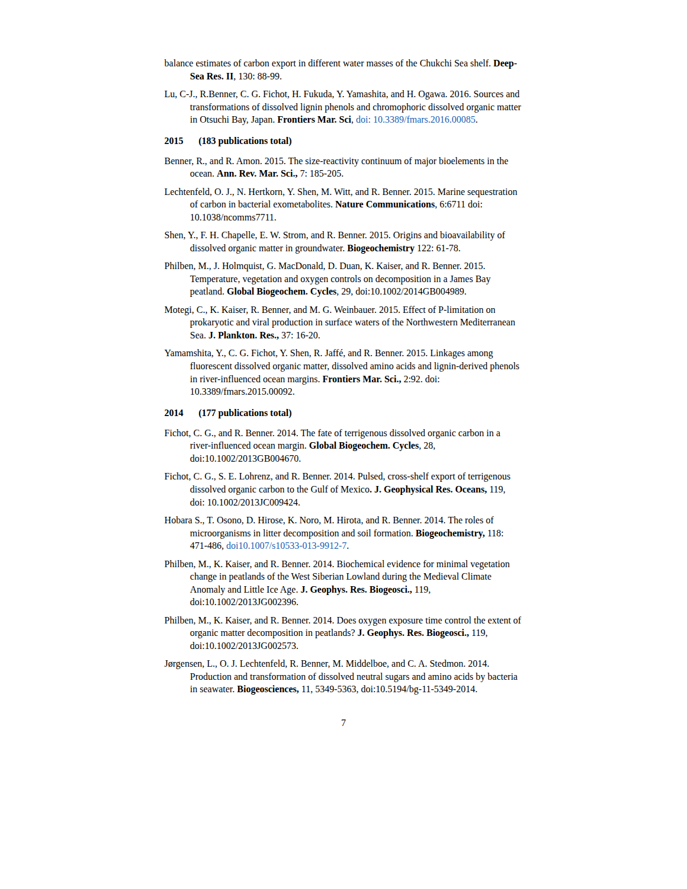balance estimates of carbon export in different water masses of the Chukchi Sea shelf. Deep-Sea Res. II, 130: 88-99.
Lu, C-J., R.Benner, C. G. Fichot, H. Fukuda, Y. Yamashita, and H. Ogawa. 2016. Sources and transformations of dissolved lignin phenols and chromophoric dissolved organic matter in Otsuchi Bay, Japan. Frontiers Mar. Sci, doi: 10.3389/fmars.2016.00085.
2015(183 publications total)
Benner, R., and R. Amon. 2015. The size-reactivity continuum of major bioelements in the ocean. Ann. Rev. Mar. Sci., 7: 185-205.
Lechtenfeld, O. J., N. Hertkorn, Y. Shen, M. Witt, and R. Benner. 2015. Marine sequestration of carbon in bacterial exometabolites. Nature Communications, 6:6711 doi: 10.1038/ncomms7711.
Shen, Y., F. H. Chapelle, E. W. Strom, and R. Benner. 2015. Origins and bioavailability of dissolved organic matter in groundwater. Biogeochemistry 122: 61-78.
Philben, M., J. Holmquist, G. MacDonald, D. Duan, K. Kaiser, and R. Benner. 2015. Temperature, vegetation and oxygen controls on decomposition in a James Bay peatland. Global Biogeochem. Cycles, 29, doi:10.1002/2014GB004989.
Motegi, C., K. Kaiser, R. Benner, and M. G. Weinbauer. 2015. Effect of P-limitation on prokaryotic and viral production in surface waters of the Northwestern Mediterranean Sea. J. Plankton. Res., 37: 16-20.
Yamamshita, Y., C. G. Fichot, Y. Shen, R. Jaffé, and R. Benner. 2015. Linkages among fluorescent dissolved organic matter, dissolved amino acids and lignin-derived phenols in river-influenced ocean margins. Frontiers Mar. Sci., 2:92. doi: 10.3389/fmars.2015.00092.
2014(177 publications total)
Fichot, C. G., and R. Benner. 2014. The fate of terrigenous dissolved organic carbon in a river-influenced ocean margin. Global Biogeochem. Cycles, 28, doi:10.1002/2013GB004670.
Fichot, C. G., S. E. Lohrenz, and R. Benner. 2014. Pulsed, cross-shelf export of terrigenous dissolved organic carbon to the Gulf of Mexico. J. Geophysical Res. Oceans, 119, doi: 10.1002/2013JC009424.
Hobara S., T. Osono, D. Hirose, K. Noro, M. Hirota, and R. Benner. 2014. The roles of microorganisms in litter decomposition and soil formation. Biogeochemistry, 118: 471-486, doi10.1007/s10533-013-9912-7.
Philben, M., K. Kaiser, and R. Benner. 2014. Biochemical evidence for minimal vegetation change in peatlands of the West Siberian Lowland during the Medieval Climate Anomaly and Little Ice Age. J. Geophys. Res. Biogeosci., 119, doi:10.1002/2013JG002396.
Philben, M., K. Kaiser, and R. Benner. 2014. Does oxygen exposure time control the extent of organic matter decomposition in peatlands? J. Geophys. Res. Biogeosci., 119, doi:10.1002/2013JG002573.
Jørgensen, L., O. J. Lechtenfeld, R. Benner, M. Middelboe, and C. A. Stedmon. 2014. Production and transformation of dissolved neutral sugars and amino acids by bacteria in seawater. Biogeosciences, 11, 5349-5363, doi:10.5194/bg-11-5349-2014.
7